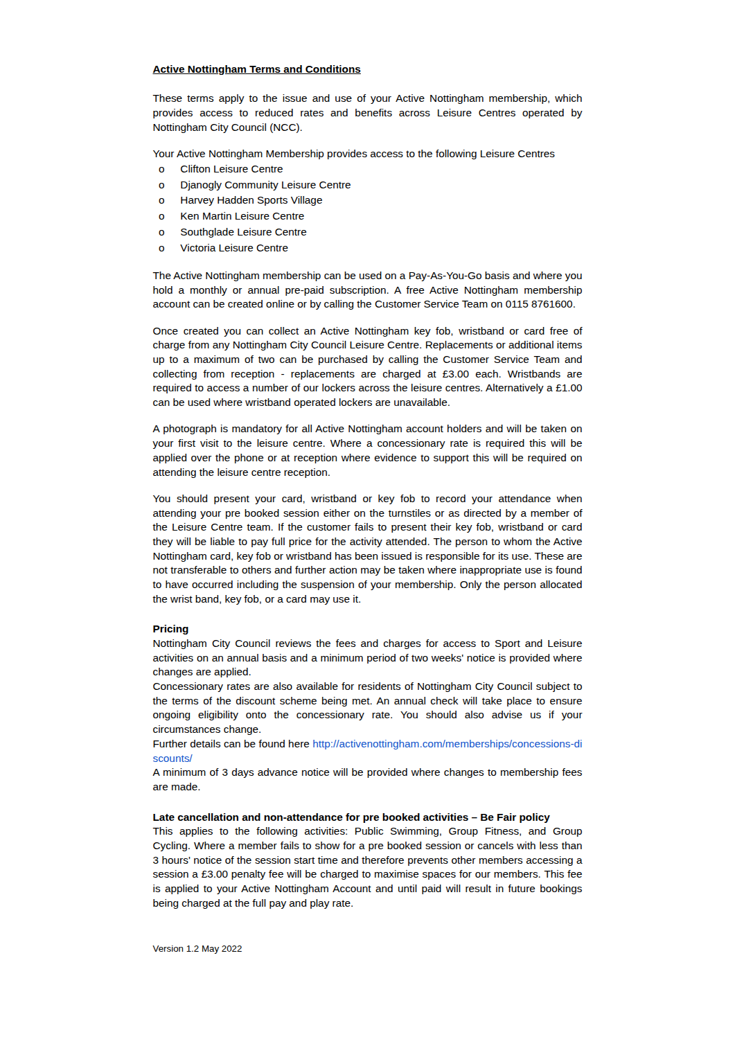Active Nottingham Terms and Conditions
These terms apply to the issue and use of your Active Nottingham membership, which provides access to reduced rates and benefits across Leisure Centres operated by Nottingham City Council (NCC).
Your Active Nottingham Membership provides access to the following Leisure Centres
Clifton Leisure Centre
Djanogly Community Leisure Centre
Harvey Hadden Sports Village
Ken Martin Leisure Centre
Southglade Leisure Centre
Victoria Leisure Centre
The Active Nottingham membership can be used on a Pay-As-You-Go basis and where you hold a monthly or annual pre-paid subscription. A free Active Nottingham membership account can be created online or by calling the Customer Service Team on 0115 8761600.
Once created you can collect an Active Nottingham key fob, wristband or card free of charge from any Nottingham City Council Leisure Centre. Replacements or additional items up to a maximum of two can be purchased by calling the Customer Service Team and collecting from reception - replacements are charged at £3.00 each. Wristbands are required to access a number of our lockers across the leisure centres. Alternatively a £1.00 can be used where wristband operated lockers are unavailable.
A photograph is mandatory for all Active Nottingham account holders and will be taken on your first visit to the leisure centre. Where a concessionary rate is required this will be applied over the phone or at reception where evidence to support this will be required on attending the leisure centre reception.
You should present your card, wristband or key fob to record your attendance when attending your pre booked session either on the turnstiles or as directed by a member of the Leisure Centre team. If the customer fails to present their key fob, wristband or card they will be liable to pay full price for the activity attended. The person to whom the Active Nottingham card, key fob or wristband has been issued is responsible for its use. These are not transferable to others and further action may be taken where inappropriate use is found to have occurred including the suspension of your membership. Only the person allocated the wrist band, key fob, or a card may use it.
Pricing
Nottingham City Council reviews the fees and charges for access to Sport and Leisure activities on an annual basis and a minimum period of two weeks' notice is provided where changes are applied.
Concessionary rates are also available for residents of Nottingham City Council subject to the terms of the discount scheme being met. An annual check will take place to ensure ongoing eligibility onto the concessionary rate. You should also advise us if your circumstances change.
Further details can be found here http://activenottingham.com/memberships/concessions-discounts/
A minimum of 3 days advance notice will be provided where changes to membership fees are made.
Late cancellation and non-attendance for pre booked activities – Be Fair policy
This applies to the following activities: Public Swimming, Group Fitness, and Group Cycling. Where a member fails to show for a pre booked session or cancels with less than 3 hours' notice of the session start time and therefore prevents other members accessing a session a £3.00 penalty fee will be charged to maximise spaces for our members. This fee is applied to your Active Nottingham Account and until paid will result in future bookings being charged at the full pay and play rate.
Version 1.2 May 2022